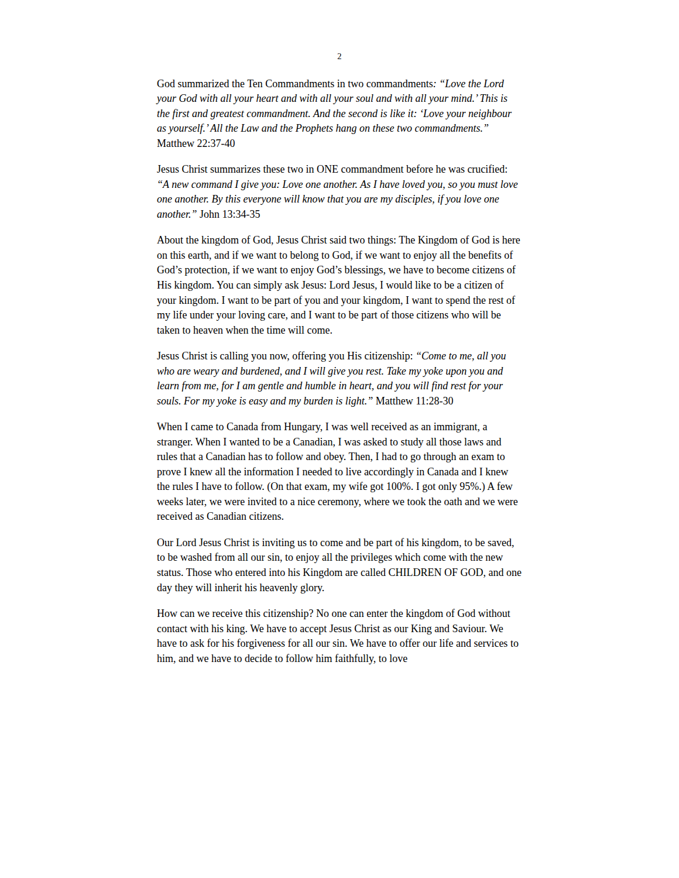2
God summarized the Ten Commandments in two commandments: “Love the Lord your God with all your heart and with all your soul and with all your mind.’ This is the first and greatest commandment. And the second is like it: ‘Love your neighbour as yourself.’ All the Law and the Prophets hang on these two commandments.” Matthew 22:37-40
Jesus Christ summarizes these two in ONE commandment before he was crucified: “A new command I give you: Love one another. As I have loved you, so you must love one another. By this everyone will know that you are my disciples, if you love one another.” John 13:34-35
About the kingdom of God, Jesus Christ said two things: The Kingdom of God is here on this earth, and if we want to belong to God, if we want to enjoy all the benefits of God’s protection, if we want to enjoy God’s blessings, we have to become citizens of His kingdom. You can simply ask Jesus: Lord Jesus, I would like to be a citizen of your kingdom. I want to be part of you and your kingdom, I want to spend the rest of my life under your loving care, and I want to be part of those citizens who will be taken to heaven when the time will come.
Jesus Christ is calling you now, offering you His citizenship: “Come to me, all you who are weary and burdened, and I will give you rest. Take my yoke upon you and learn from me, for I am gentle and humble in heart, and you will find rest for your souls. For my yoke is easy and my burden is light.” Matthew 11:28-30
When I came to Canada from Hungary, I was well received as an immigrant, a stranger. When I wanted to be a Canadian, I was asked to study all those laws and rules that a Canadian has to follow and obey. Then, I had to go through an exam to prove I knew all the information I needed to live accordingly in Canada and I knew the rules I have to follow. (On that exam, my wife got 100%. I got only 95%.) A few weeks later, we were invited to a nice ceremony, where we took the oath and we were received as Canadian citizens.
Our Lord Jesus Christ is inviting us to come and be part of his kingdom, to be saved, to be washed from all our sin, to enjoy all the privileges which come with the new status. Those who entered into his Kingdom are called CHILDREN OF GOD, and one day they will inherit his heavenly glory.
How can we receive this citizenship? No one can enter the kingdom of God without contact with his king. We have to accept Jesus Christ as our King and Saviour. We have to ask for his forgiveness for all our sin. We have to offer our life and services to him, and we have to decide to follow him faithfully, to love